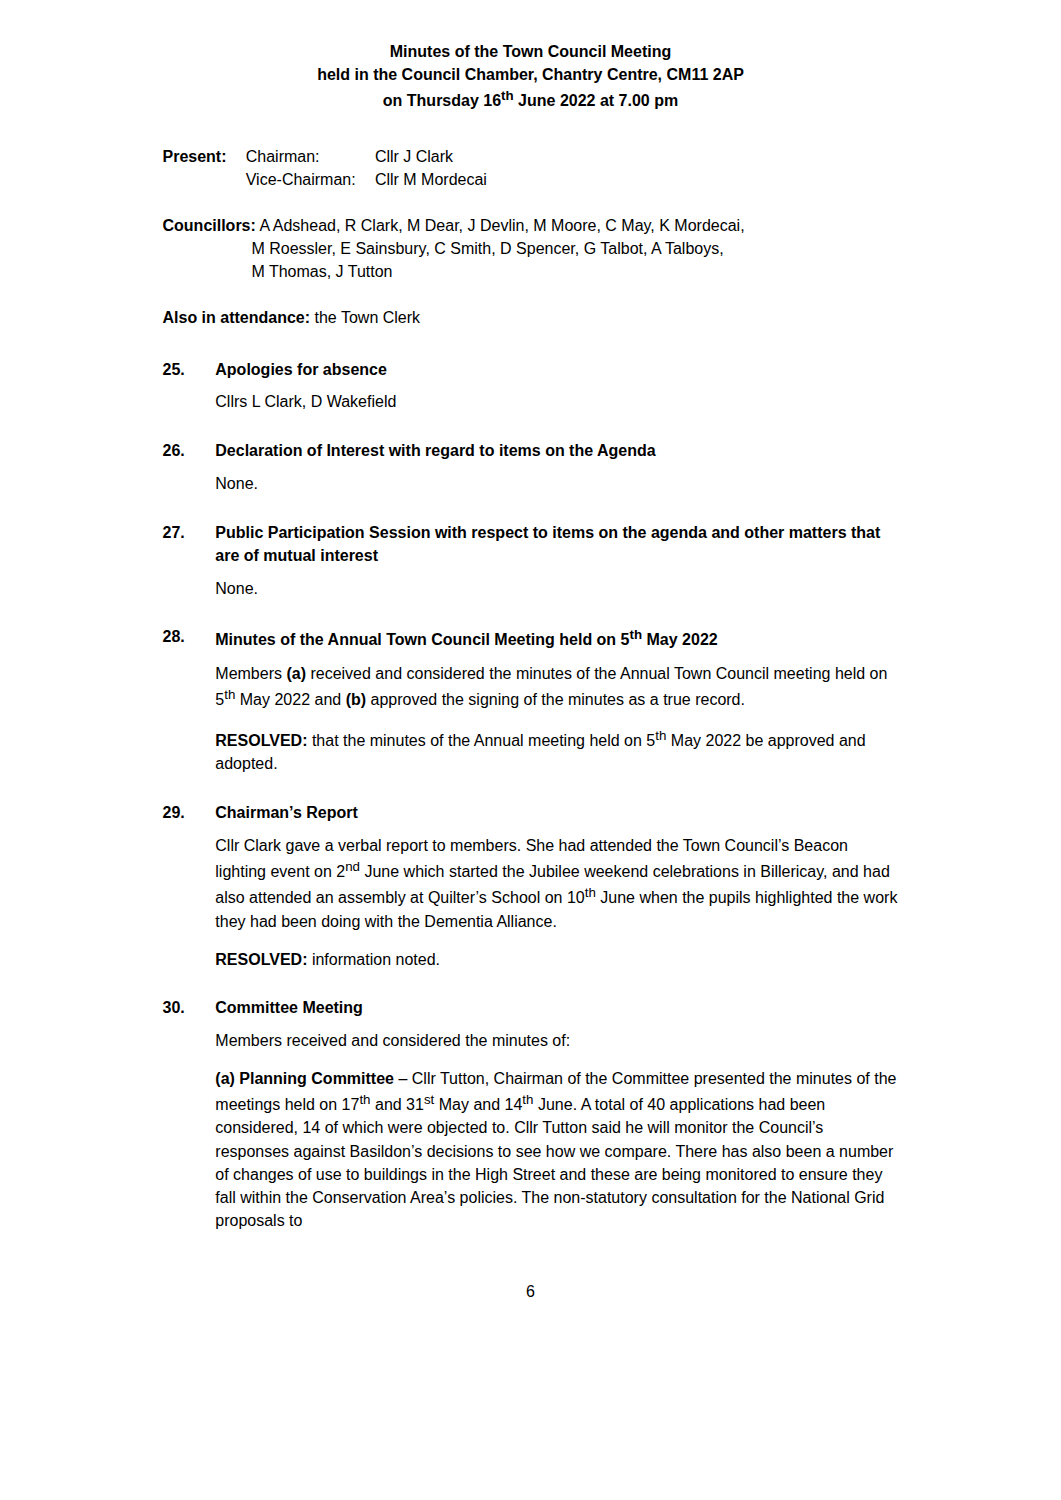Minutes of the Town Council Meeting
held in the Council Chamber, Chantry Centre, CM11 2AP
on Thursday 16th June 2022 at 7.00 pm
| Present: | Chairman: | Cllr J Clark |
| | Vice-Chairman: | Cllr M Mordecai |
Councillors: A Adshead, R Clark, M Dear, J Devlin, M Moore, C May, K Mordecai,
M Roessler, E Sainsbury, C Smith, D Spencer, G Talbot, A Talboys,
M Thomas, J Tutton
Also in attendance: the Town Clerk
25. Apologies for absence
Cllrs L Clark, D Wakefield
26. Declaration of Interest with regard to items on the Agenda
None.
27. Public Participation Session with respect to items on the agenda and other matters that are of mutual interest
None.
28. Minutes of the Annual Town Council Meeting held on 5th May 2022
Members (a) received and considered the minutes of the Annual Town Council meeting held on 5th May 2022 and (b) approved the signing of the minutes as a true record.
RESOLVED: that the minutes of the Annual meeting held on 5th May 2022 be approved and adopted.
29. Chairman’s Report
Cllr Clark gave a verbal report to members. She had attended the Town Council’s Beacon lighting event on 2nd June which started the Jubilee weekend celebrations in Billericay, and had also attended an assembly at Quilter’s School on 10th June when the pupils highlighted the work they had been doing with the Dementia Alliance.
RESOLVED: information noted.
30. Committee Meeting
Members received and considered the minutes of:
(a) Planning Committee – Cllr Tutton, Chairman of the Committee presented the minutes of the meetings held on 17th and 31st May and 14th June. A total of 40 applications had been considered, 14 of which were objected to. Cllr Tutton said he will monitor the Council’s responses against Basildon’s decisions to see how we compare. There has also been a number of changes of use to buildings in the High Street and these are being monitored to ensure they fall within the Conservation Area’s policies. The non-statutory consultation for the National Grid proposals to
6